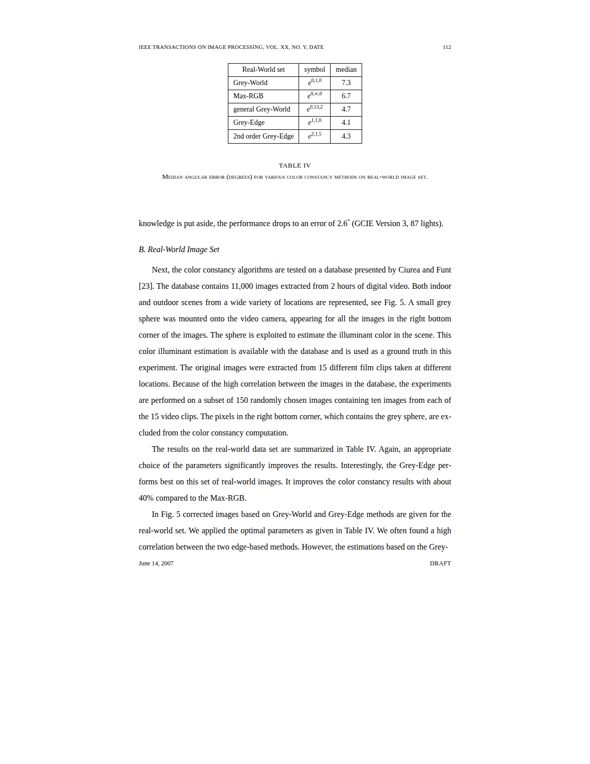IEEE Transactions on Image Processing, Vol. XX, No. Y, Date 112
| Real-World set | symbol | median |
| --- | --- | --- |
| Grey-World | e 0,1,0 | 7.3 |
| Max-RGB | e 0,∞,0 | 6.7 |
| general Grey-World | e 0,13,2 | 4.7 |
| Grey-Edge | e 1,1,6 | 4.1 |
| 2nd order Grey-Edge | e 2,1,5 | 4.3 |
TABLE IV Median angular error (degrees) for various color constancy methods on real-world image set.
knowledge is put aside, the performance drops to an error of 2.6° (GCIE Version 3, 87 lights).
B. Real-World Image Set
Next, the color constancy algorithms are tested on a database presented by Ciurea and Funt [23]. The database contains 11,000 images extracted from 2 hours of digital video. Both indoor and outdoor scenes from a wide variety of locations are represented, see Fig. 5. A small grey sphere was mounted onto the video camera, appearing for all the images in the right bottom corner of the images. The sphere is exploited to estimate the illuminant color in the scene. This color illuminant estimation is available with the database and is used as a ground truth in this experiment. The original images were extracted from 15 different film clips taken at different locations. Because of the high correlation between the images in the database, the experiments are performed on a subset of 150 randomly chosen images containing ten images from each of the 15 video clips. The pixels in the right bottom corner, which contains the grey sphere, are excluded from the color constancy computation.
The results on the real-world data set are summarized in Table IV. Again, an appropriate choice of the parameters significantly improves the results. Interestingly, the Grey-Edge performs best on this set of real-world images. It improves the color constancy results with about 40% compared to the Max-RGB.
In Fig. 5 corrected images based on Grey-World and Grey-Edge methods are given for the real-world set. We applied the optimal parameters as given in Table IV. We often found a high correlation between the two edge-based methods. However, the estimations based on the Grey-
June 14, 2007 DRAFT